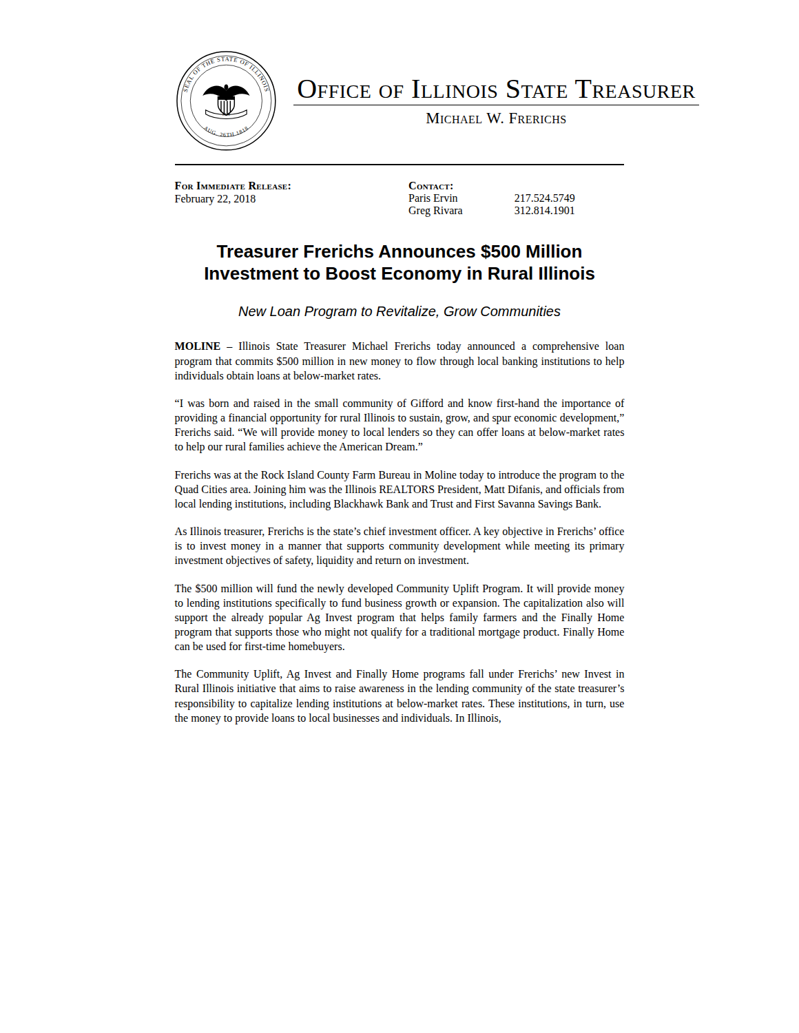SEAL OF THE STATE OF ILLINOIS AUG. 26TH 1818 1868
Office of Illinois State Treasurer
Michael W. Frerichs
For Immediate Release:
February 22, 2018
Contact:
Paris Ervin 217.524.5749
Greg Rivara 312.814.1901
Treasurer Frerichs Announces $500 Million
Investment to Boost Economy in Rural Illinois
New Loan Program to Revitalize, Grow Communities
MOLINE – Illinois State Treasurer Michael Frerichs today announced a comprehensive loan program that commits $500 million in new money to flow through local banking institutions to help individuals obtain loans at below-market rates.
“I was born and raised in the small community of Gifford and know first-hand the importance of providing a financial opportunity for rural Illinois to sustain, grow, and spur economic development,” Frerichs said. “We will provide money to local lenders so they can offer loans at below-market rates to help our rural families achieve the American Dream.”
Frerichs was at the Rock Island County Farm Bureau in Moline today to introduce the program to the Quad Cities area. Joining him was the Illinois REALTORS President, Matt Difanis, and officials from local lending institutions, including Blackhawk Bank and Trust and First Savanna Savings Bank.
As Illinois treasurer, Frerichs is the state’s chief investment officer. A key objective in Frerichs’ office is to invest money in a manner that supports community development while meeting its primary investment objectives of safety, liquidity and return on investment.
The $500 million will fund the newly developed Community Uplift Program. It will provide money to lending institutions specifically to fund business growth or expansion. The capitalization also will support the already popular Ag Invest program that helps family farmers and the Finally Home program that supports those who might not qualify for a traditional mortgage product. Finally Home can be used for first-time homebuyers.
The Community Uplift, Ag Invest and Finally Home programs fall under Frerichs’ new Invest in Rural Illinois initiative that aims to raise awareness in the lending community of the state treasurer’s responsibility to capitalize lending institutions at below-market rates. These institutions, in turn, use the money to provide loans to local businesses and individuals. In Illinois,